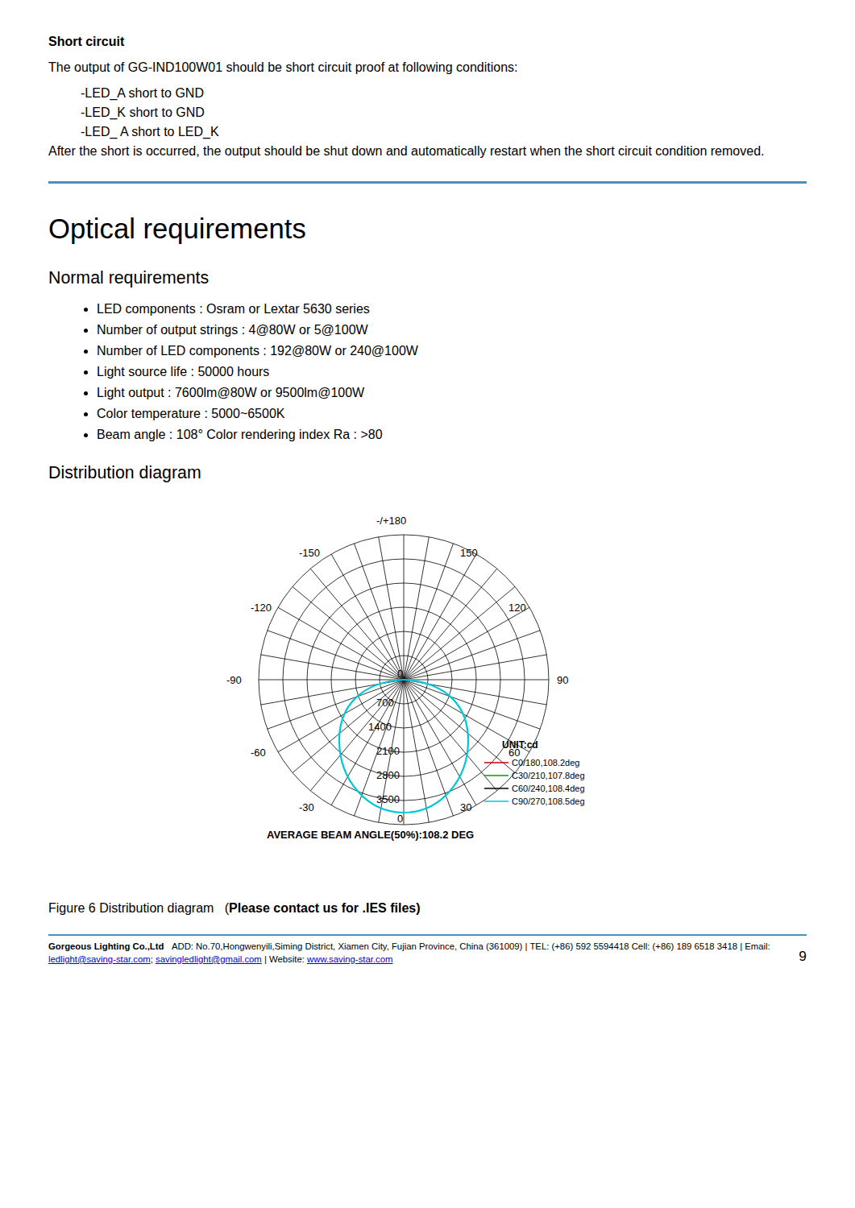Short circuit
The output of GG-IND100W01 should be short circuit proof at following conditions:
-LED_A short to GND
-LED_K short to GND
-LED_ A short to LED_K
After the short is occurred, the output should be shut down and automatically restart when the short circuit condition removed.
Optical requirements
Normal requirements
LED components : Osram or Lextar 5630 series
Number of output strings : 4@80W or 5@100W
Number of LED components : 192@80W or 240@100W
Light source life : 50000 hours
Light output : 7600lm@80W or 9500lm@100W
Color temperature : 5000~6500K
Beam angle : 108° Color rendering index Ra : >80
Distribution diagram
-/+180 -150 150 -120 120 -90 90 -60 60 -30 30 0 700 1400 2100 2800 3500 0 UNIT:cd C0/180,108.2deg C30/210,107.8deg C60/240,108.4deg C90/270,108.5deg AVERAGE BEAM ANGLE(50%):108.2 DEG
Figure 6 Distribution diagram (Please contact us for .IES files)
Gorgeous Lighting Co.,Ltd ADD: No.70,Hongwenyili,Siming District, Xiamen City, Fujian Province, China (361009) | TEL: (+86) 592 5594418 Cell: (+86) 189 6518 3418 | Email: ledlight@saving-star.com; savingledlight@gmail.com | Website: www.saving-star.com 9